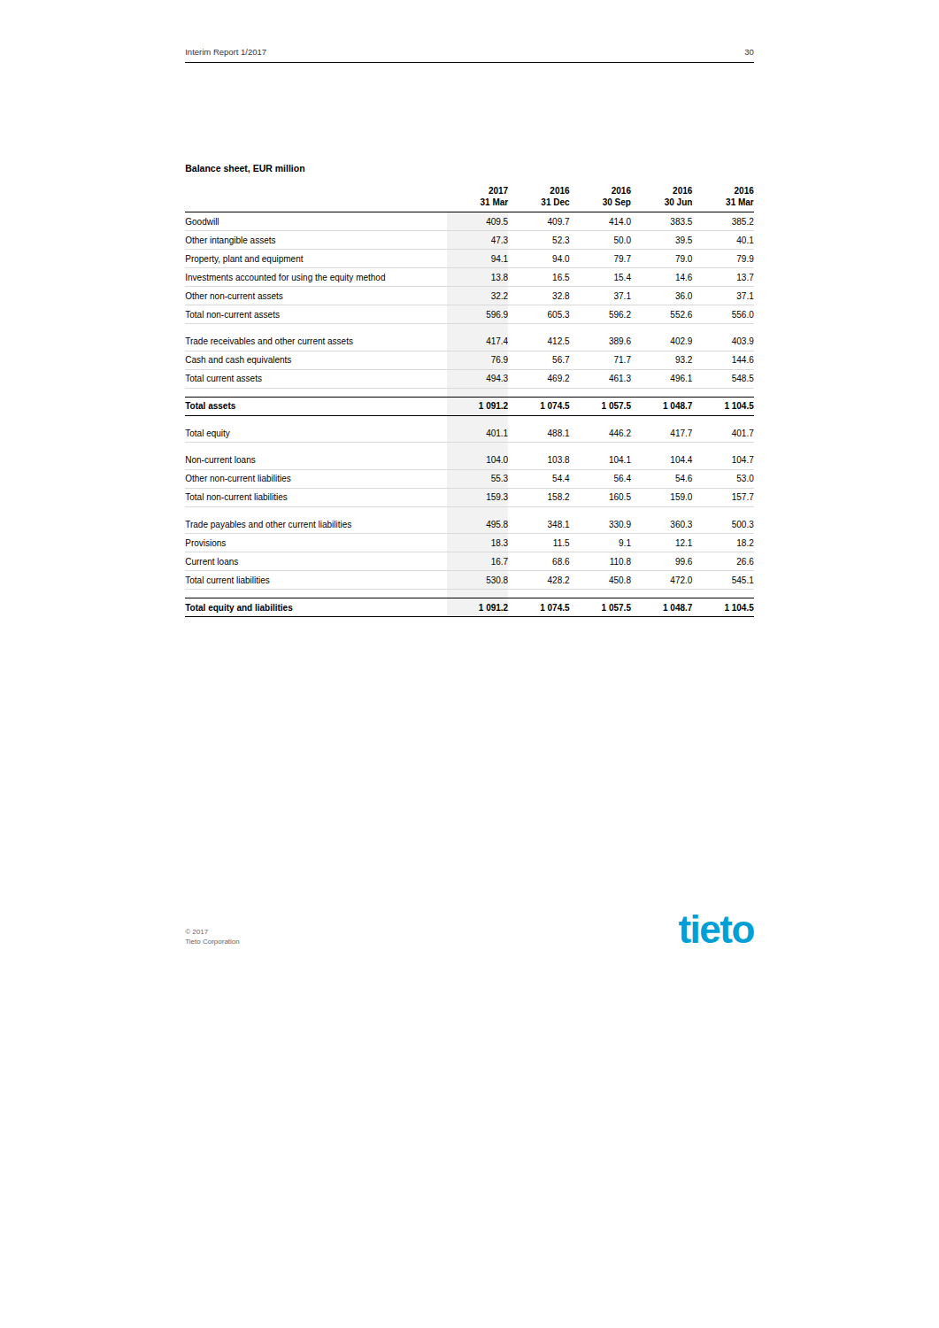Interim Report 1/2017 30
Balance sheet, EUR million
| | 2017 31 Mar | 2016 31 Dec | 2016 30 Sep | 2016 30 Jun | 2016 31 Mar |
| --- | --- | --- | --- | --- | --- |
| Goodwill | 409.5 | 409.7 | 414.0 | 383.5 | 385.2 |
| Other intangible assets | 47.3 | 52.3 | 50.0 | 39.5 | 40.1 |
| Property, plant and equipment | 94.1 | 94.0 | 79.7 | 79.0 | 79.9 |
| Investments accounted for using the equity method | 13.8 | 16.5 | 15.4 | 14.6 | 13.7 |
| Other non-current assets | 32.2 | 32.8 | 37.1 | 36.0 | 37.1 |
| Total non-current assets | 596.9 | 605.3 | 596.2 | 552.6 | 556.0 |
| Trade receivables and other current assets | 417.4 | 412.5 | 389.6 | 402.9 | 403.9 |
| Cash and cash equivalents | 76.9 | 56.7 | 71.7 | 93.2 | 144.6 |
| Total current assets | 494.3 | 469.2 | 461.3 | 496.1 | 548.5 |
| Total assets | 1 091.2 | 1 074.5 | 1 057.5 | 1 048.7 | 1 104.5 |
| Total equity | 401.1 | 488.1 | 446.2 | 417.7 | 401.7 |
| Non-current loans | 104.0 | 103.8 | 104.1 | 104.4 | 104.7 |
| Other non-current liabilities | 55.3 | 54.4 | 56.4 | 54.6 | 53.0 |
| Total non-current liabilities | 159.3 | 158.2 | 160.5 | 159.0 | 157.7 |
| Trade payables and other current liabilities | 495.8 | 348.1 | 330.9 | 360.3 | 500.3 |
| Provisions | 18.3 | 11.5 | 9.1 | 12.1 | 18.2 |
| Current loans | 16.7 | 68.6 | 110.8 | 99.6 | 26.6 |
| Total current liabilities | 530.8 | 428.2 | 450.8 | 472.0 | 545.1 |
| Total equity and liabilities | 1 091.2 | 1 074.5 | 1 057.5 | 1 048.7 | 1 104.5 |
© 2017
Tieto Corporation
tieto